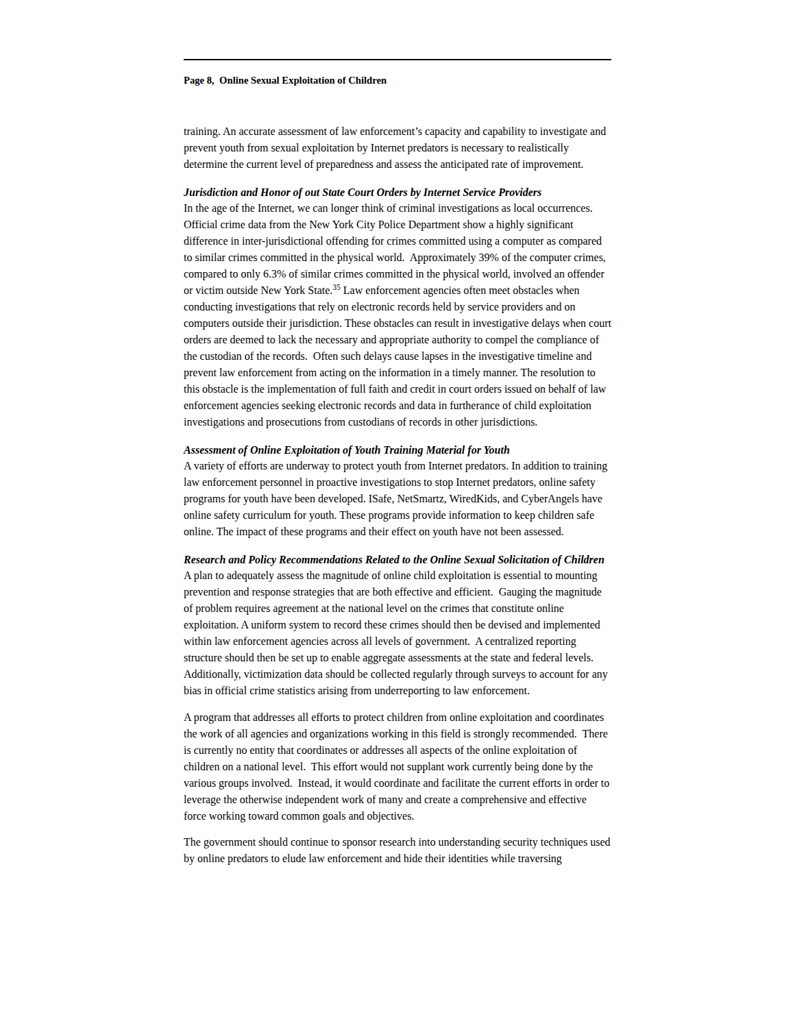Page 8, Online Sexual Exploitation of Children
training. An accurate assessment of law enforcement’s capacity and capability to investigate and prevent youth from sexual exploitation by Internet predators is necessary to realistically determine the current level of preparedness and assess the anticipated rate of improvement.
Jurisdiction and Honor of out State Court Orders by Internet Service Providers
In the age of the Internet, we can longer think of criminal investigations as local occurrences. Official crime data from the New York City Police Department show a highly significant difference in inter-jurisdictional offending for crimes committed using a computer as compared to similar crimes committed in the physical world. Approximately 39% of the computer crimes, compared to only 6.3% of similar crimes committed in the physical world, involved an offender or victim outside New York State.35 Law enforcement agencies often meet obstacles when conducting investigations that rely on electronic records held by service providers and on computers outside their jurisdiction. These obstacles can result in investigative delays when court orders are deemed to lack the necessary and appropriate authority to compel the compliance of the custodian of the records. Often such delays cause lapses in the investigative timeline and prevent law enforcement from acting on the information in a timely manner. The resolution to this obstacle is the implementation of full faith and credit in court orders issued on behalf of law enforcement agencies seeking electronic records and data in furtherance of child exploitation investigations and prosecutions from custodians of records in other jurisdictions.
Assessment of Online Exploitation of Youth Training Material for Youth
A variety of efforts are underway to protect youth from Internet predators. In addition to training law enforcement personnel in proactive investigations to stop Internet predators, online safety programs for youth have been developed. ISafe, NetSmartz, WiredKids, and CyberAngels have online safety curriculum for youth. These programs provide information to keep children safe online. The impact of these programs and their effect on youth have not been assessed.
Research and Policy Recommendations Related to the Online Sexual Solicitation of Children
A plan to adequately assess the magnitude of online child exploitation is essential to mounting prevention and response strategies that are both effective and efficient. Gauging the magnitude of problem requires agreement at the national level on the crimes that constitute online exploitation. A uniform system to record these crimes should then be devised and implemented within law enforcement agencies across all levels of government. A centralized reporting structure should then be set up to enable aggregate assessments at the state and federal levels. Additionally, victimization data should be collected regularly through surveys to account for any bias in official crime statistics arising from underreporting to law enforcement.
A program that addresses all efforts to protect children from online exploitation and coordinates the work of all agencies and organizations working in this field is strongly recommended. There is currently no entity that coordinates or addresses all aspects of the online exploitation of children on a national level. This effort would not supplant work currently being done by the various groups involved. Instead, it would coordinate and facilitate the current efforts in order to leverage the otherwise independent work of many and create a comprehensive and effective force working toward common goals and objectives.
The government should continue to sponsor research into understanding security techniques used by online predators to elude law enforcement and hide their identities while traversing